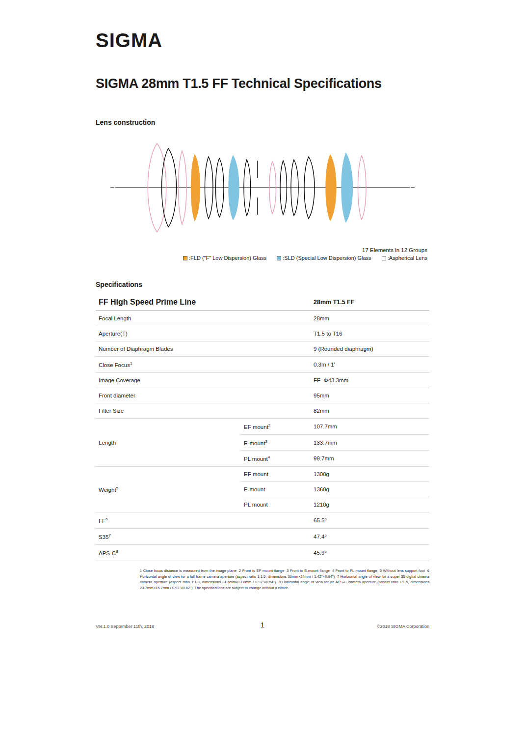SIGMA
SIGMA 28mm T1.5 FF Technical Specifications
Lens construction
17 Elements in 12 Groups
:FLD ("F" Low Dispersion) Glass :SLD (Special Low Dispersion) Glass :Aspherical Lens
Specifications
| FF High Speed Prime Line | 28mm T1.5 FF |
| Focal Length | 28mm |
| Aperture(T) | T1.5 to T16 |
| Number of Diaphragm Blades | 9 (Rounded diaphragm) |
| Close Focus 1 | 0.3m / 1' |
| Image Coverage | FF Φ43.3mm |
| Front diameter | 95mm |
| Filter Size | 82mm |
| Length | EF mount 2 | 107.7mm |
| E-mount 3 | 133.7mm |
| PL mount 4 | 99.7mm |
| Weight 5 | EF mount | 1300g |
| E-mount | 1360g |
| PL mount | 1210g |
| FF 6 | 65.5° |
| S35 7 | 47.4° |
| APS-C 8 | 45.9° |
1 Close focus distance is measured from the image plane 2 Front to EF mount flange 3 Front to E-mount flange 4 Front to PL mount flange 5 Without lens support foot 6 Horizontal angle of view for a full-frame camera aperture (aspect ratio 1:1.5, dimensions 36mm×24mm / 1.42"×0.94") 7 Horizontal angle of view for a super 35 digital cinema camera aperture (aspect ratio 1:1.8, dimensions 24.6mm×13.8mm / 0.97"×0.54") 8 Horizontal angle of view for an APS-C camera aperture (aspect ratio 1:1.5, dimensions 23.7mm×15.7mm / 0.93"×0.62") The specifications are subject to change without a notice.
Ver.1.0 September 11th, 2018
1
©2018 SIGMA Corporation